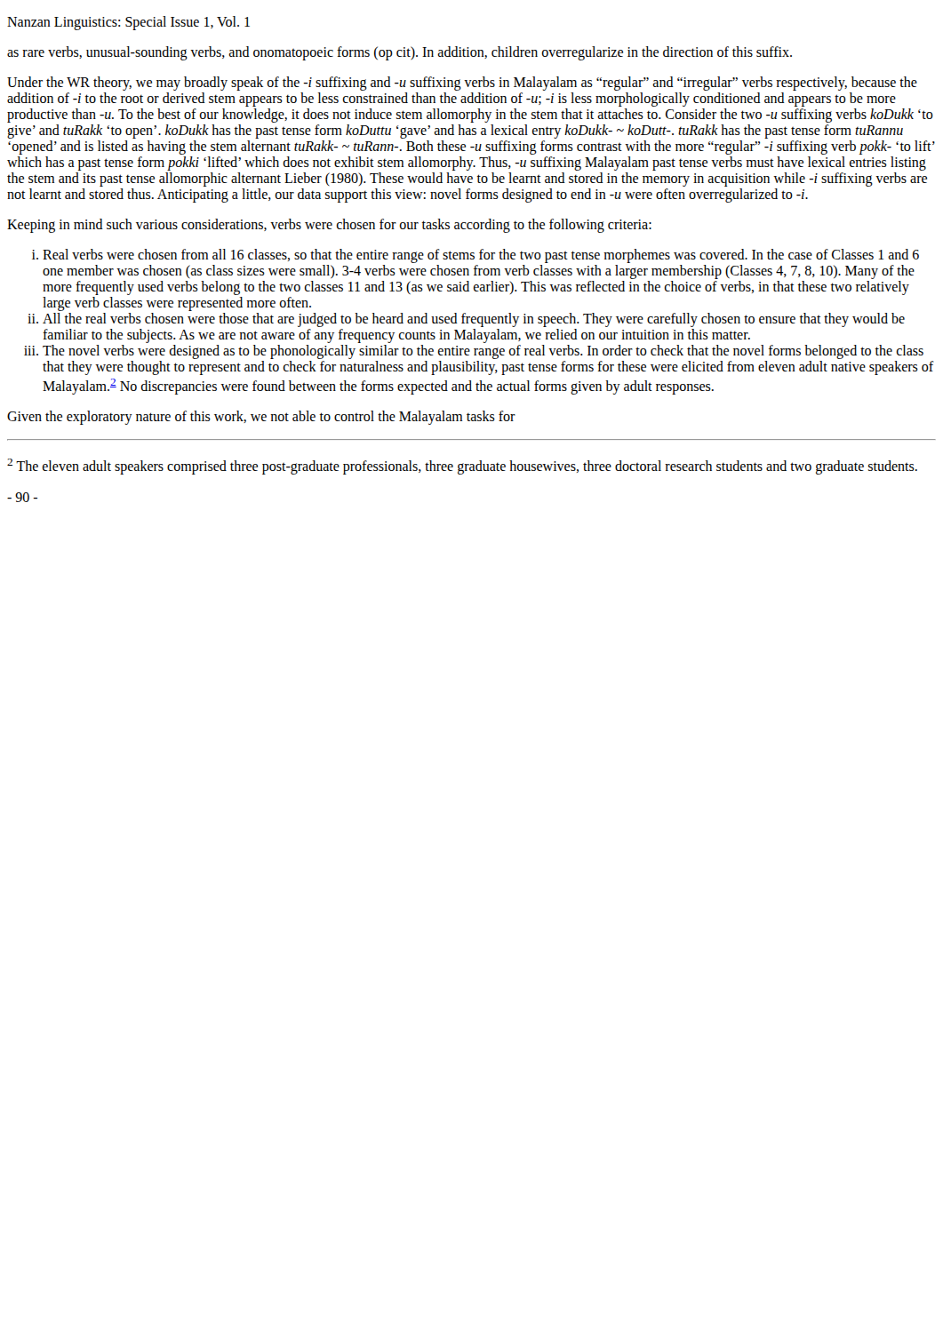Nanzan Linguistics: Special Issue 1, Vol. 1
as rare verbs, unusual-sounding verbs, and onomatopoeic forms (op cit). In addition, children overregularize in the direction of this suffix.
Under the WR theory, we may broadly speak of the -i suffixing and -u suffixing verbs in Malayalam as “regular” and “irregular” verbs respectively, because the addition of -i to the root or derived stem appears to be less constrained than the addition of -u; -i is less morphologically conditioned and appears to be more productive than -u. To the best of our knowledge, it does not induce stem allomorphy in the stem that it attaches to. Consider the two -u suffixing verbs koDukk ‘to give’ and tuRakk ‘to open’. koDukk has the past tense form koDuttu ‘gave’ and has a lexical entry koDukk- ~ koDutt-. tuRakk has the past tense form tuRannu ‘opened’ and is listed as having the stem alternant tuRakk- ~ tuRann-. Both these -u suffixing forms contrast with the more “regular” -i suffixing verb pokk- ‘to lift’ which has a past tense form pokki ‘lifted’ which does not exhibit stem allomorphy. Thus, -u suffixing Malayalam past tense verbs must have lexical entries listing the stem and its past tense allomorphic alternant Lieber (1980). These would have to be learnt and stored in the memory in acquisition while -i suffixing verbs are not learnt and stored thus. Anticipating a little, our data support this view: novel forms designed to end in -u were often overregularized to -i.
Keeping in mind such various considerations, verbs were chosen for our tasks according to the following criteria:
Real verbs were chosen from all 16 classes, so that the entire range of stems for the two past tense morphemes was covered. In the case of Classes 1 and 6 one member was chosen (as class sizes were small). 3-4 verbs were chosen from verb classes with a larger membership (Classes 4, 7, 8, 10). Many of the more frequently used verbs belong to the two classes 11 and 13 (as we said earlier). This was reflected in the choice of verbs, in that these two relatively large verb classes were represented more often.
All the real verbs chosen were those that are judged to be heard and used frequently in speech. They were carefully chosen to ensure that they would be familiar to the subjects. As we are not aware of any frequency counts in Malayalam, we relied on our intuition in this matter.
The novel verbs were designed as to be phonologically similar to the entire range of real verbs. In order to check that the novel forms belonged to the class that they were thought to represent and to check for naturalness and plausibility, past tense forms for these were elicited from eleven adult native speakers of Malayalam.2 No discrepancies were found between the forms expected and the actual forms given by adult responses.
Given the exploratory nature of this work, we not able to control the Malayalam tasks for
2 The eleven adult speakers comprised three post-graduate professionals, three graduate housewives, three doctoral research students and two graduate students.
- 90 -